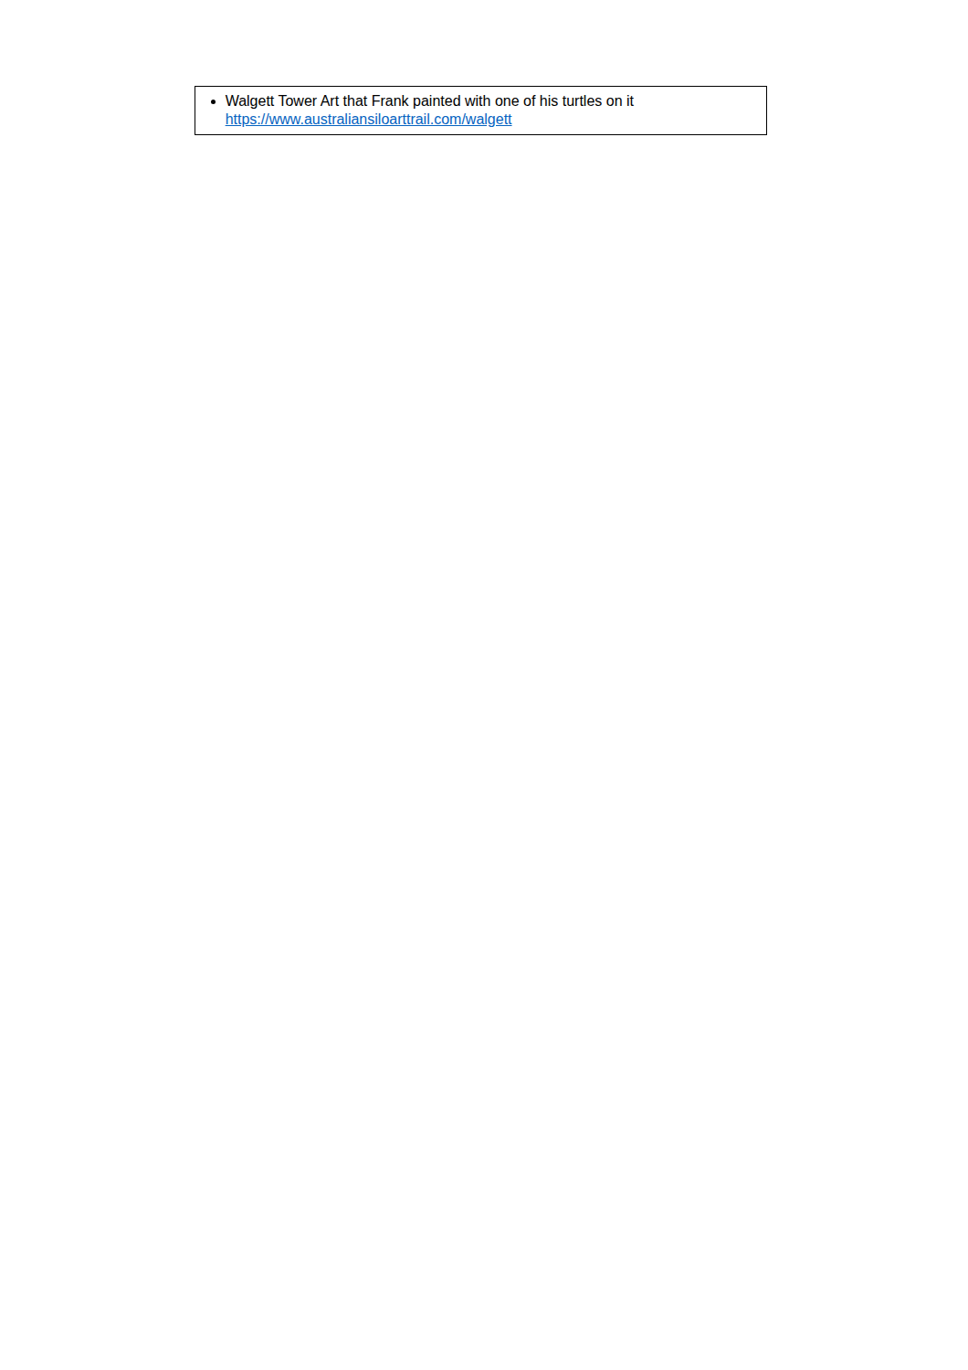Walgett Tower Art that Frank painted with one of his turtles on it
https://www.australiansiloarttrail.com/walgett